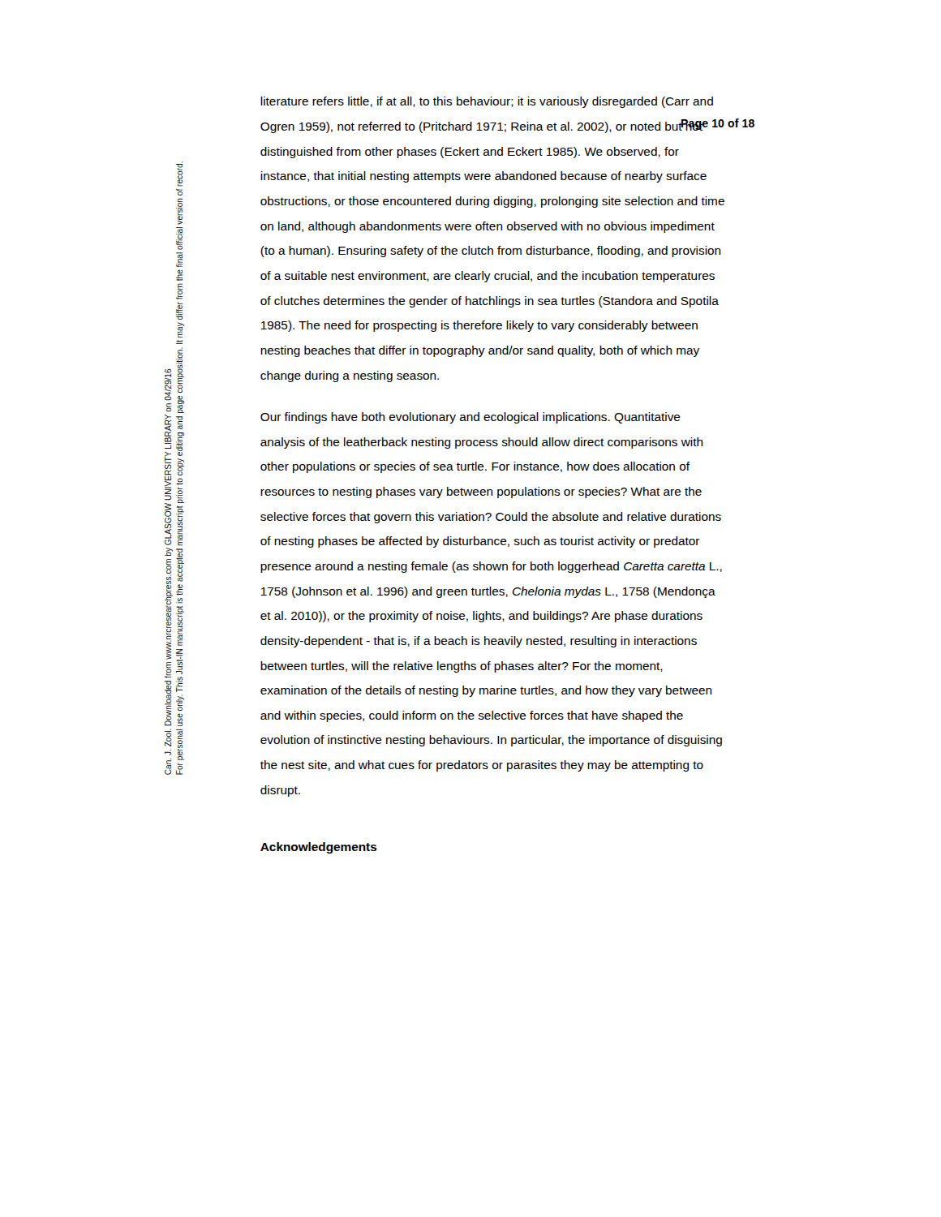Page 10 of 18
Can. J. Zool. Downloaded from www.nrcresearchpress.com by GLASGOW UNIVERSITY LIBRARY on 04/29/16 For personal use only. This Just-IN manuscript is the accepted manuscript prior to copy editing and page composition. It may differ from the final official version of record.
literature refers little, if at all, to this behaviour; it is variously disregarded (Carr and Ogren 1959), not referred to (Pritchard 1971; Reina et al. 2002), or noted but not distinguished from other phases (Eckert and Eckert 1985). We observed, for instance, that initial nesting attempts were abandoned because of nearby surface obstructions, or those encountered during digging, prolonging site selection and time on land, although abandonments were often observed with no obvious impediment (to a human). Ensuring safety of the clutch from disturbance, flooding, and provision of a suitable nest environment, are clearly crucial, and the incubation temperatures of clutches determines the gender of hatchlings in sea turtles (Standora and Spotila 1985). The need for prospecting is therefore likely to vary considerably between nesting beaches that differ in topography and/or sand quality, both of which may change during a nesting season.
Our findings have both evolutionary and ecological implications. Quantitative analysis of the leatherback nesting process should allow direct comparisons with other populations or species of sea turtle. For instance, how does allocation of resources to nesting phases vary between populations or species? What are the selective forces that govern this variation? Could the absolute and relative durations of nesting phases be affected by disturbance, such as tourist activity or predator presence around a nesting female (as shown for both loggerhead Caretta caretta L., 1758 (Johnson et al. 1996) and green turtles, Chelonia mydas L., 1758 (Mendonça et al. 2010)), or the proximity of noise, lights, and buildings? Are phase durations density-dependent - that is, if a beach is heavily nested, resulting in interactions between turtles, will the relative lengths of phases alter? For the moment, examination of the details of nesting by marine turtles, and how they vary between and within species, could inform on the selective forces that have shaped the evolution of instinctive nesting behaviours. In particular, the importance of disguising the nest site, and what cues for predators or parasites they may be attempting to disrupt.
Acknowledgements